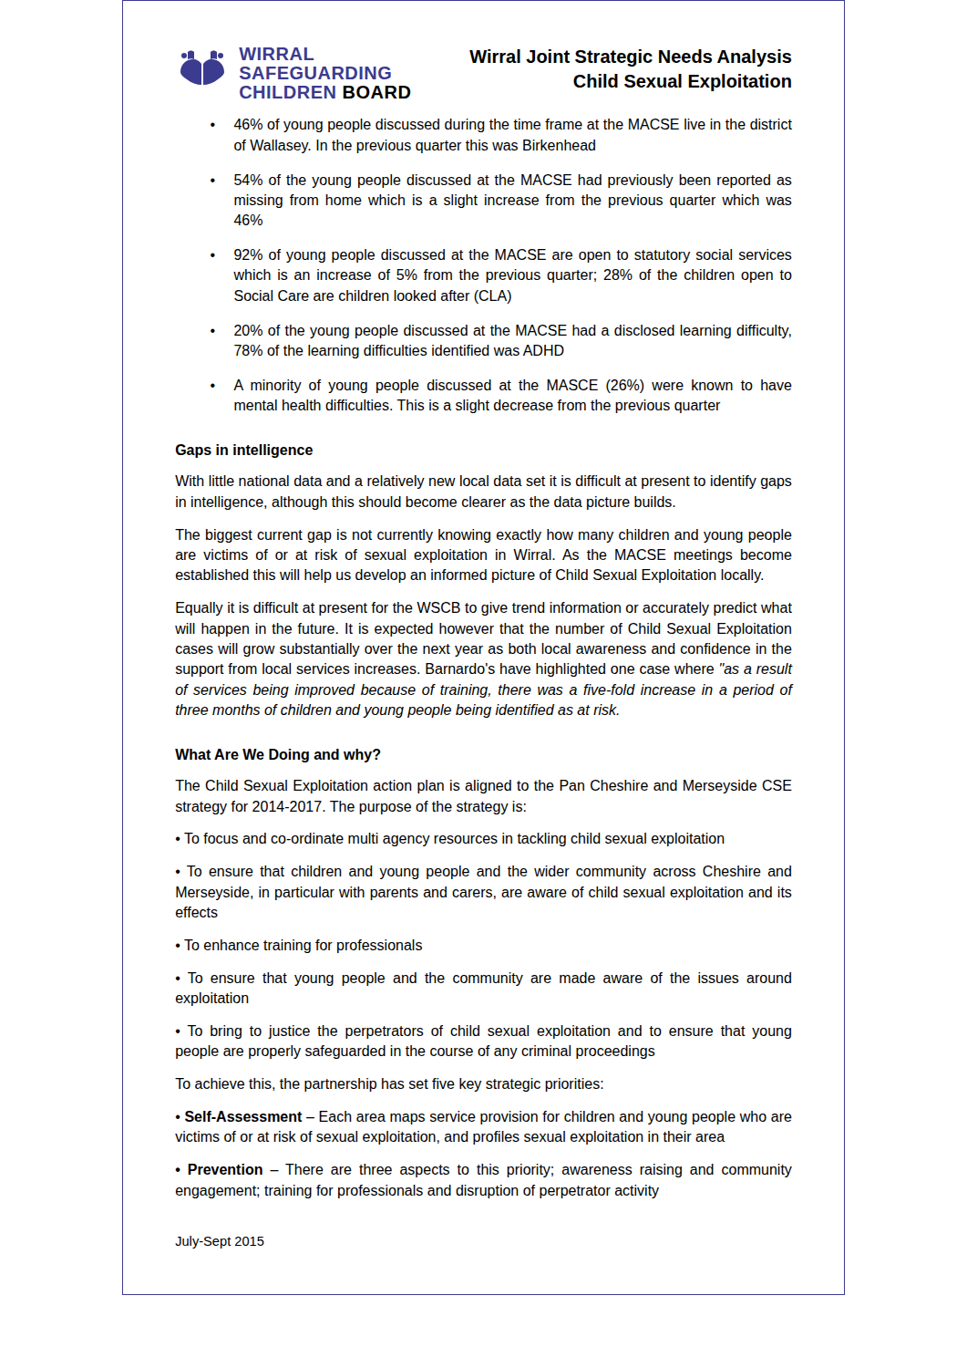WIRRAL
SAFEGUARDING
CHILDREN BOARD
Wirral Joint Strategic Needs Analysis
Child Sexual Exploitation
46% of young people discussed during the time frame at the MACSE live in the district of Wallasey. In the previous quarter this was Birkenhead
54% of the young people discussed at the MACSE had previously been reported as missing from home which is a slight increase from the previous quarter which was 46%
92% of young people discussed at the MACSE are open to statutory social services which is an increase of 5% from the previous quarter; 28% of the children open to Social Care are children looked after (CLA)
20% of the young people discussed at the MACSE had a disclosed learning difficulty, 78% of the learning difficulties identified was ADHD
A minority of young people discussed at the MASCE (26%) were known to have mental health difficulties. This is a slight decrease from the previous quarter
Gaps in intelligence
With little national data and a relatively new local data set it is difficult at present to identify gaps in intelligence, although this should become clearer as the data picture builds.
The biggest current gap is not currently knowing exactly how many children and young people are victims of or at risk of sexual exploitation in Wirral. As the MACSE meetings become established this will help us develop an informed picture of Child Sexual Exploitation locally.
Equally it is difficult at present for the WSCB to give trend information or accurately predict what will happen in the future. It is expected however that the number of Child Sexual Exploitation cases will grow substantially over the next year as both local awareness and confidence in the support from local services increases. Barnardo's have highlighted one case where "as a result of services being improved because of training, there was a five-fold increase in a period of three months of children and young people being identified as at risk.
What Are We Doing and why?
The Child Sexual Exploitation action plan is aligned to the Pan Cheshire and Merseyside CSE strategy for 2014-2017. The purpose of the strategy is:
• To focus and co-ordinate multi agency resources in tackling child sexual exploitation
• To ensure that children and young people and the wider community across Cheshire and Merseyside, in particular with parents and carers, are aware of child sexual exploitation and its effects
• To enhance training for professionals
• To ensure that young people and the community are made aware of the issues around exploitation
• To bring to justice the perpetrators of child sexual exploitation and to ensure that young people are properly safeguarded in the course of any criminal proceedings
To achieve this, the partnership has set five key strategic priorities:
• Self-Assessment – Each area maps service provision for children and young people who are victims of or at risk of sexual exploitation, and profiles sexual exploitation in their area
• Prevention – There are three aspects to this priority; awareness raising and community engagement; training for professionals and disruption of perpetrator activity
July-Sept 2015